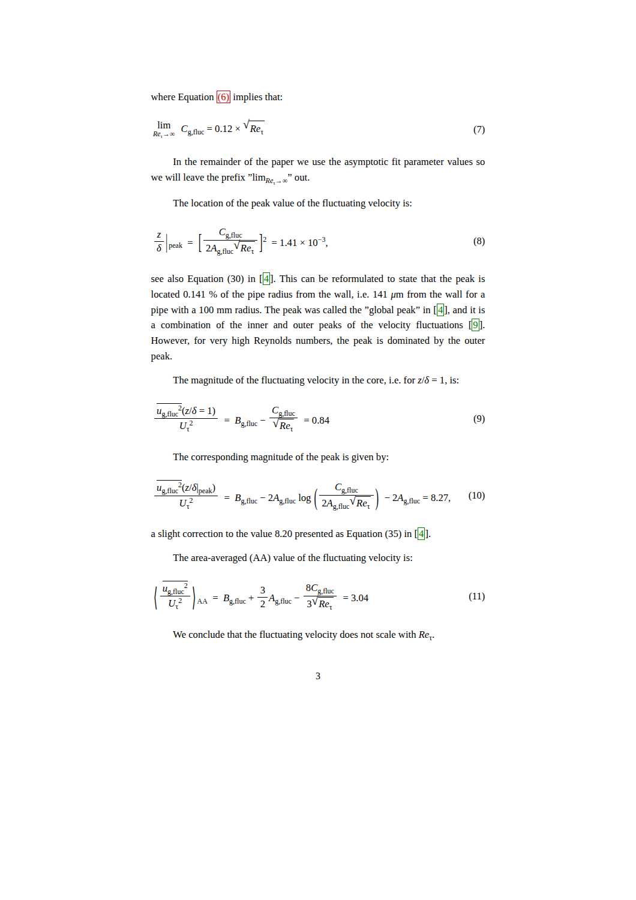where Equation (6) implies that:
lim Re τ→∞ Cg,fluc = 0.12 × Re τ
(7)
In the remainder of the paper we use the asymptotic fit parameter values so we will leave the prefix ”limRe τ→∞” out.
The location of the peak value of the fluctuating velocity is:
zδ|peak = [Cg,fluc 2Ag,fluc Re τ] 2 = 1.41 × 10−3,
(8)
see also Equation (30) in [4]. This can be reformulated to state that the peak is located 0.141 % of the pipe radius from the wall, i.e. 141 μm from the wall for a pipe with a 100 mm radius. The peak was called the ”global peak” in [4], and it is a combination of the inner and outer peaks of the velocity fluctuations [9]. However, for very high Reynolds numbers, the peak is dominated by the outer peak.
The magnitude of the fluctuating velocity in the core, i.e. for z/δ = 1, is:
ug,fluc 2(z/δ = 1) Uτ 2 = Bg,fluc − Cg,fluc Re τ = 0.84
(9)
The corresponding magnitude of the peak is given by:
ug,fluc 2(z/δ|peak) Uτ 2 = Bg,fluc − 2Ag,fluc log (Cg,fluc 2Ag,fluc Re τ) − 2Ag,fluc = 8.27,
(10)
a slight correction to the value 8.20 presented as Equation (35) in [4].
The area-averaged (AA) value of the fluctuating velocity is:
⟨ug,fluc 2 Uτ 2⟩AA = Bg,fluc + 32 Ag,fluc − 8Cg,fluc 3Re τ = 3.04
(11)
We conclude that the fluctuating velocity does not scale with Re τ.
3